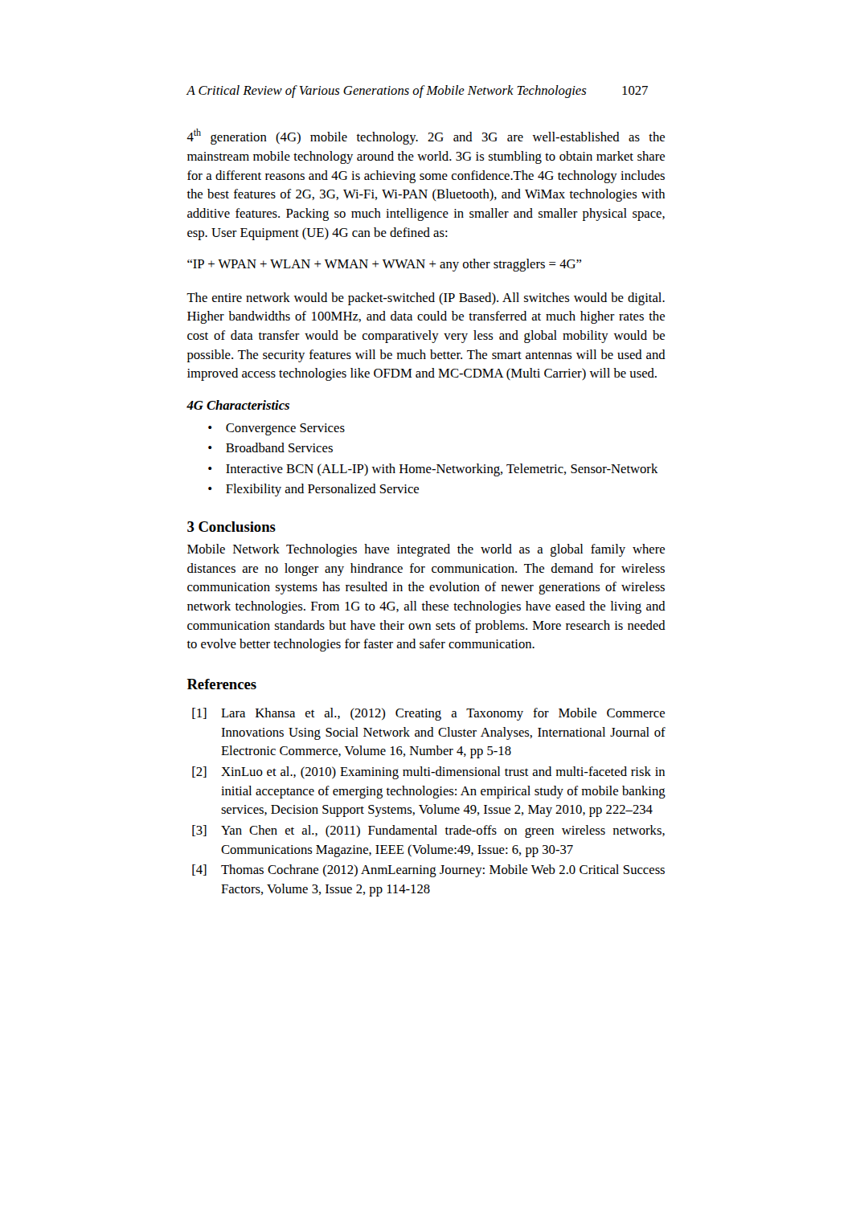A Critical Review of Various Generations of Mobile Network Technologies1027
4th generation (4G) mobile technology. 2G and 3G are well-established as the mainstream mobile technology around the world. 3G is stumbling to obtain market share for a different reasons and 4G is achieving some confidence.The 4G technology includes the best features of 2G, 3G, Wi-Fi, Wi-PAN (Bluetooth), and WiMax technologies with additive features. Packing so much intelligence in smaller and smaller physical space, esp. User Equipment (UE) 4G can be defined as:
“IP + WPAN + WLAN + WMAN + WWAN + any other stragglers = 4G”
The entire network would be packet-switched (IP Based). All switches would be digital. Higher bandwidths of 100MHz, and data could be transferred at much higher rates the cost of data transfer would be comparatively very less and global mobility would be possible. The security features will be much better. The smart antennas will be used and improved access technologies like OFDM and MC-CDMA (Multi Carrier) will be used.
4G Characteristics
Convergence Services
Broadband Services
Interactive BCN (ALL-IP) with Home-Networking, Telemetric, Sensor-Network
Flexibility and Personalized Service
3 Conclusions
Mobile Network Technologies have integrated the world as a global family where distances are no longer any hindrance for communication. The demand for wireless communication systems has resulted in the evolution of newer generations of wireless network technologies. From 1G to 4G, all these technologies have eased the living and communication standards but have their own sets of problems. More research is needed to evolve better technologies for faster and safer communication.
References
[1] Lara Khansa et al., (2012) Creating a Taxonomy for Mobile Commerce Innovations Using Social Network and Cluster Analyses, International Journal of Electronic Commerce, Volume 16, Number 4, pp 5-18
[2] XinLuo et al., (2010) Examining multi-dimensional trust and multi-faceted risk in initial acceptance of emerging technologies: An empirical study of mobile banking services, Decision Support Systems, Volume 49, Issue 2, May 2010, pp 222–234
[3] Yan Chen et al., (2011) Fundamental trade-offs on green wireless networks, Communications Magazine, IEEE (Volume:49, Issue: 6, pp 30-37
[4] Thomas Cochrane (2012) AnmLearning Journey: Mobile Web 2.0 Critical Success Factors, Volume 3, Issue 2, pp 114-128